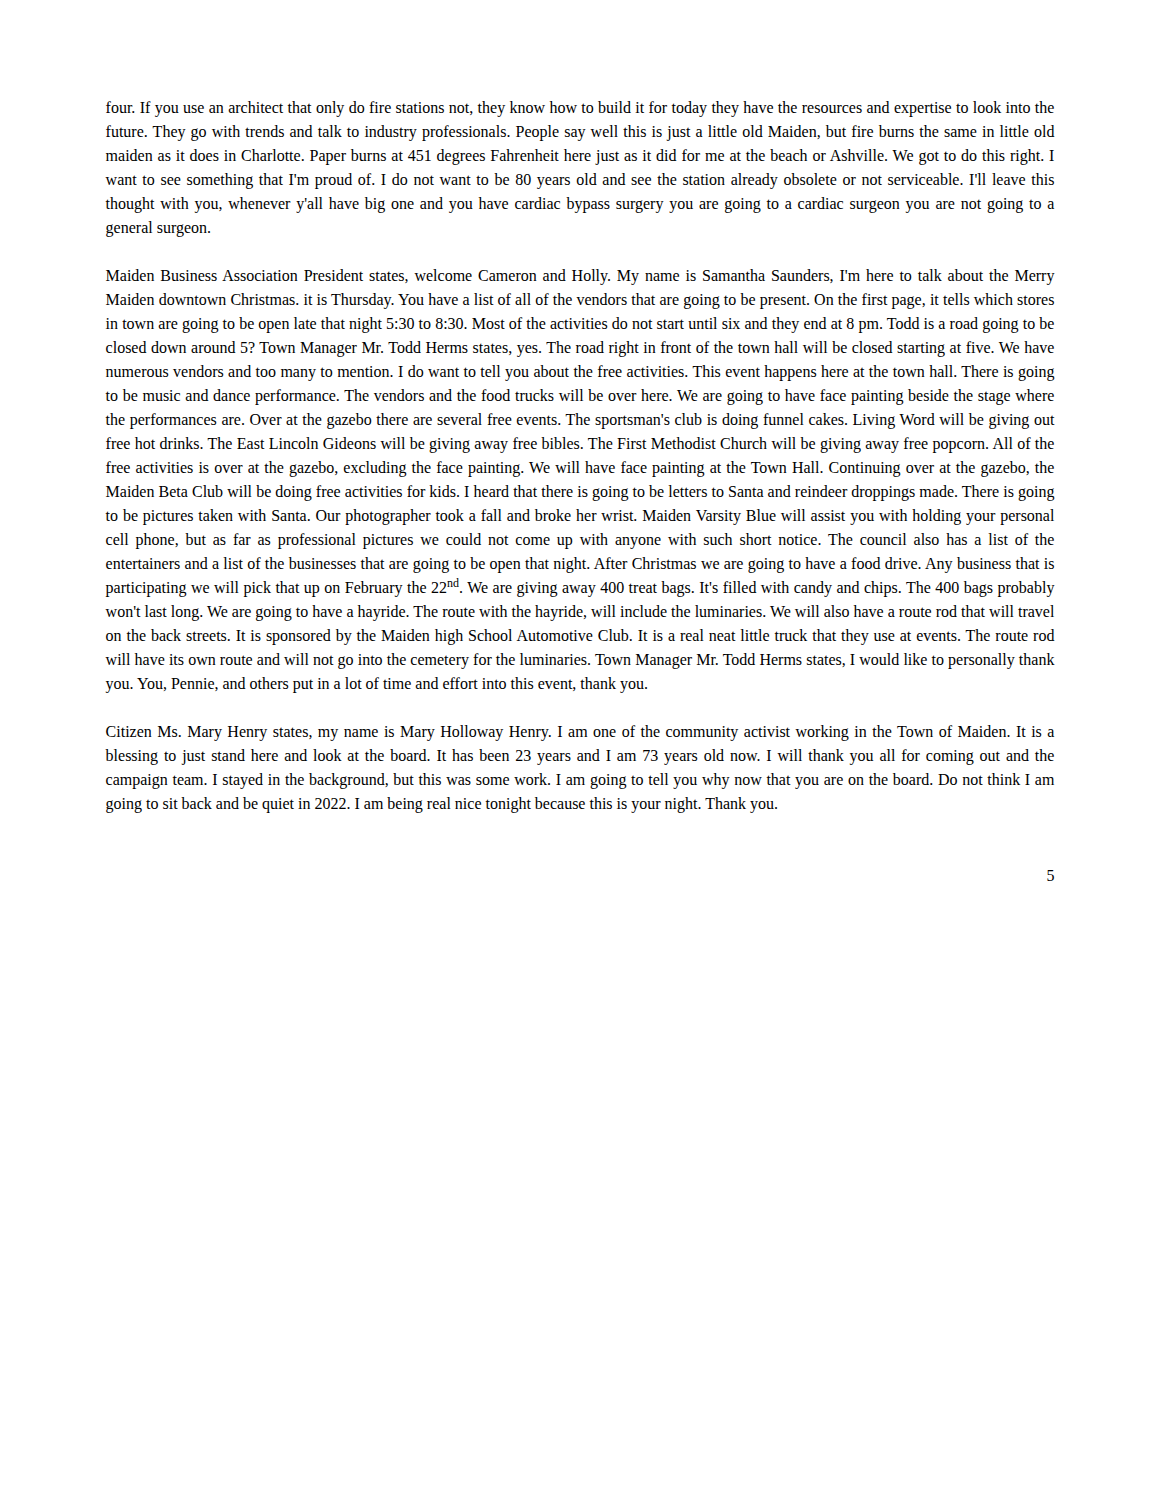four. If you use an architect that only do fire stations not, they know how to build it for today they have the resources and expertise to look into the future. They go with trends and talk to industry professionals. People say well this is just a little old Maiden, but fire burns the same in little old maiden as it does in Charlotte. Paper burns at 451 degrees Fahrenheit here just as it did for me at the beach or Ashville. We got to do this right. I want to see something that I'm proud of. I do not want to be 80 years old and see the station already obsolete or not serviceable. I'll leave this thought with you, whenever y'all have big one and you have cardiac bypass surgery you are going to a cardiac surgeon you are not going to a general surgeon.
Maiden Business Association President states, welcome Cameron and Holly. My name is Samantha Saunders, I'm here to talk about the Merry Maiden downtown Christmas. it is Thursday. You have a list of all of the vendors that are going to be present. On the first page, it tells which stores in town are going to be open late that night 5:30 to 8:30. Most of the activities do not start until six and they end at 8 pm. Todd is a road going to be closed down around 5? Town Manager Mr. Todd Herms states, yes. The road right in front of the town hall will be closed starting at five. We have numerous vendors and too many to mention. I do want to tell you about the free activities. This event happens here at the town hall. There is going to be music and dance performance. The vendors and the food trucks will be over here. We are going to have face painting beside the stage where the performances are. Over at the gazebo there are several free events. The sportsman's club is doing funnel cakes. Living Word will be giving out free hot drinks. The East Lincoln Gideons will be giving away free bibles. The First Methodist Church will be giving away free popcorn. All of the free activities is over at the gazebo, excluding the face painting. We will have face painting at the Town Hall. Continuing over at the gazebo, the Maiden Beta Club will be doing free activities for kids. I heard that there is going to be letters to Santa and reindeer droppings made. There is going to be pictures taken with Santa. Our photographer took a fall and broke her wrist. Maiden Varsity Blue will assist you with holding your personal cell phone, but as far as professional pictures we could not come up with anyone with such short notice. The council also has a list of the entertainers and a list of the businesses that are going to be open that night. After Christmas we are going to have a food drive. Any business that is participating we will pick that up on February the 22nd. We are giving away 400 treat bags. It's filled with candy and chips. The 400 bags probably won't last long. We are going to have a hayride. The route with the hayride, will include the luminaries. We will also have a route rod that will travel on the back streets. It is sponsored by the Maiden high School Automotive Club. It is a real neat little truck that they use at events. The route rod will have its own route and will not go into the cemetery for the luminaries. Town Manager Mr. Todd Herms states, I would like to personally thank you. You, Pennie, and others put in a lot of time and effort into this event, thank you.
Citizen Ms. Mary Henry states, my name is Mary Holloway Henry. I am one of the community activist working in the Town of Maiden. It is a blessing to just stand here and look at the board. It has been 23 years and I am 73 years old now. I will thank you all for coming out and the campaign team. I stayed in the background, but this was some work. I am going to tell you why now that you are on the board. Do not think I am going to sit back and be quiet in 2022. I am being real nice tonight because this is your night. Thank you.
5